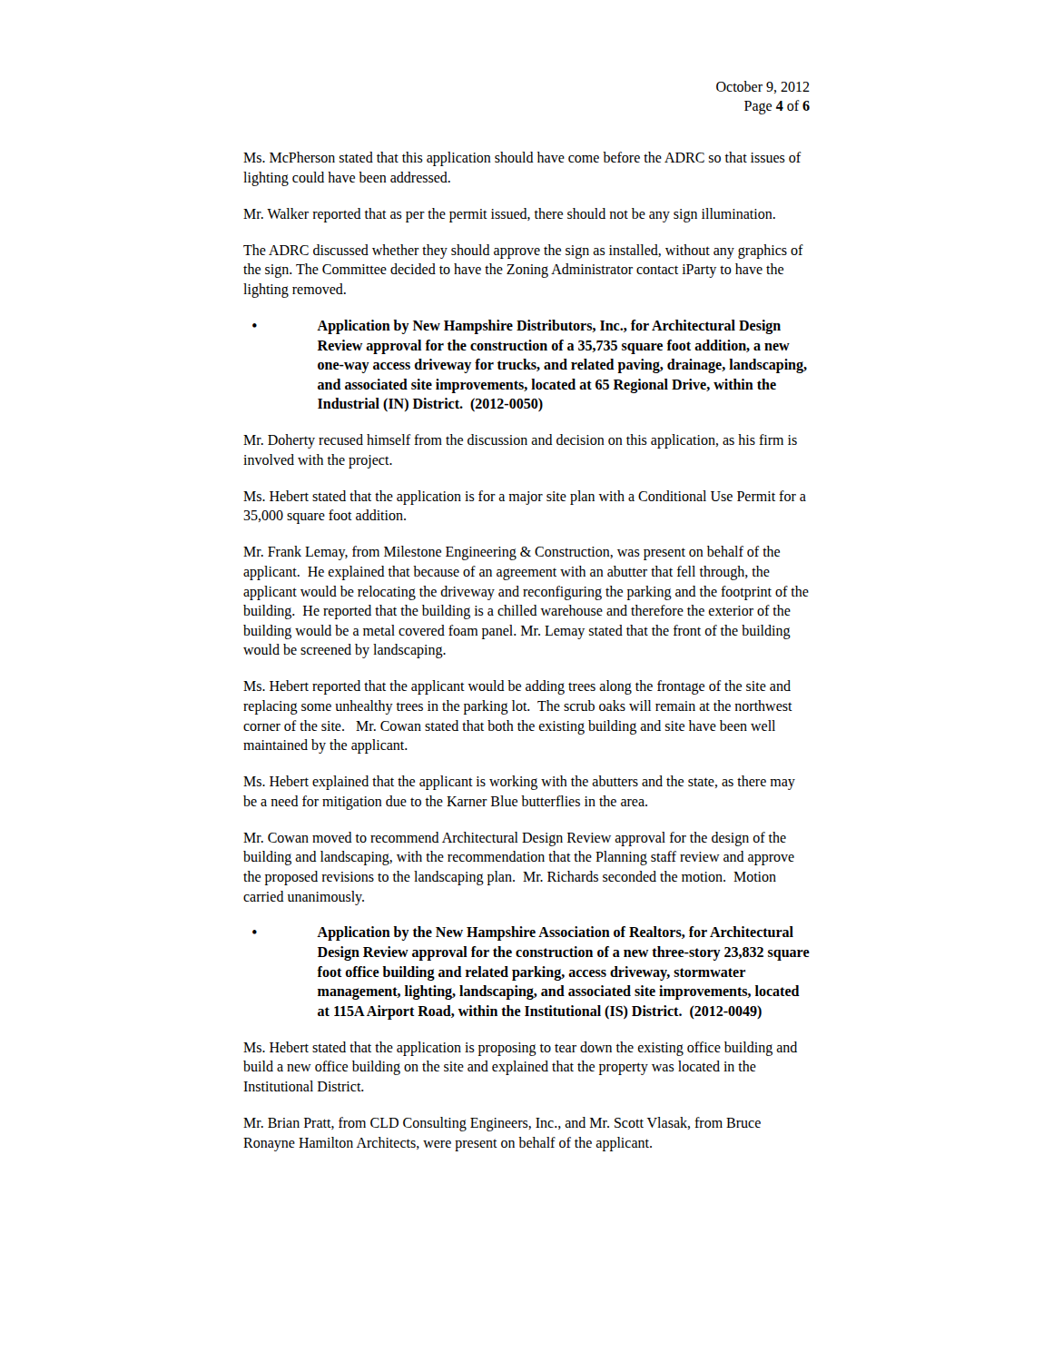October 9, 2012
Page 4 of 6
Ms. McPherson stated that this application should have come before the ADRC so that issues of lighting could have been addressed.
Mr. Walker reported that as per the permit issued, there should not be any sign illumination.
The ADRC discussed whether they should approve the sign as installed, without any graphics of the sign. The Committee decided to have the Zoning Administrator contact iParty to have the lighting removed.
Application by New Hampshire Distributors, Inc., for Architectural Design Review approval for the construction of a 35,735 square foot addition, a new one-way access driveway for trucks, and related paving, drainage, landscaping, and associated site improvements, located at 65 Regional Drive, within the Industrial (IN) District. (2012-0050)
Mr. Doherty recused himself from the discussion and decision on this application, as his firm is involved with the project.
Ms. Hebert stated that the application is for a major site plan with a Conditional Use Permit for a 35,000 square foot addition.
Mr. Frank Lemay, from Milestone Engineering & Construction, was present on behalf of the applicant. He explained that because of an agreement with an abutter that fell through, the applicant would be relocating the driveway and reconfiguring the parking and the footprint of the building. He reported that the building is a chilled warehouse and therefore the exterior of the building would be a metal covered foam panel. Mr. Lemay stated that the front of the building would be screened by landscaping.
Ms. Hebert reported that the applicant would be adding trees along the frontage of the site and replacing some unhealthy trees in the parking lot. The scrub oaks will remain at the northwest corner of the site. Mr. Cowan stated that both the existing building and site have been well maintained by the applicant.
Ms. Hebert explained that the applicant is working with the abutters and the state, as there may be a need for mitigation due to the Karner Blue butterflies in the area.
Mr. Cowan moved to recommend Architectural Design Review approval for the design of the building and landscaping, with the recommendation that the Planning staff review and approve the proposed revisions to the landscaping plan. Mr. Richards seconded the motion. Motion carried unanimously.
Application by the New Hampshire Association of Realtors, for Architectural Design Review approval for the construction of a new three-story 23,832 square foot office building and related parking, access driveway, stormwater management, lighting, landscaping, and associated site improvements, located at 115A Airport Road, within the Institutional (IS) District. (2012-0049)
Ms. Hebert stated that the application is proposing to tear down the existing office building and build a new office building on the site and explained that the property was located in the Institutional District.
Mr. Brian Pratt, from CLD Consulting Engineers, Inc., and Mr. Scott Vlasak, from Bruce Ronayne Hamilton Architects, were present on behalf of the applicant.